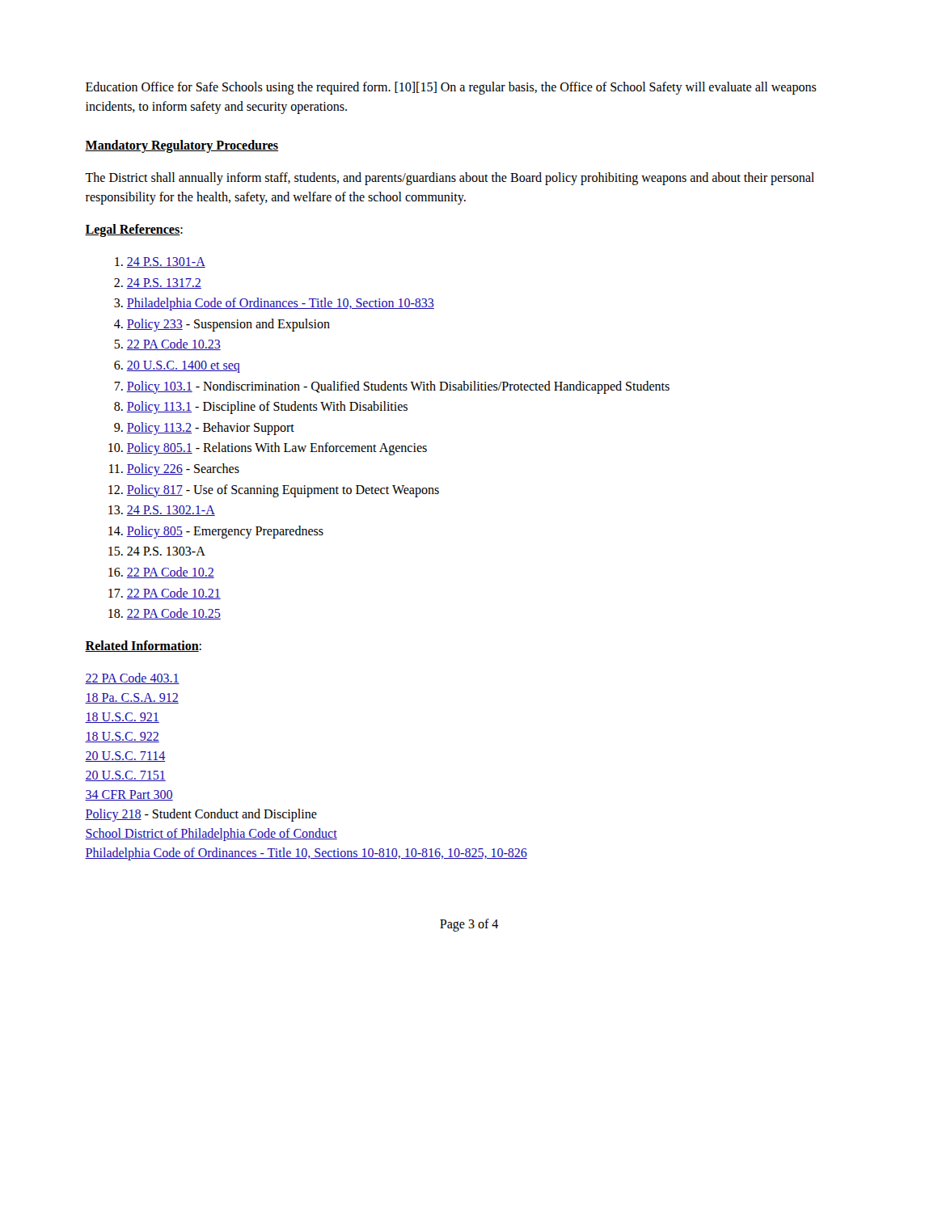Education Office for Safe Schools using the required form. [10][15] On a regular basis, the Office of School Safety will evaluate all weapons incidents, to inform safety and security operations.
Mandatory Regulatory Procedures
The District shall annually inform staff, students, and parents/guardians about the Board policy prohibiting weapons and about their personal responsibility for the health, safety, and welfare of the school community.
Legal References:
24 P.S. 1301-A
24 P.S. 1317.2
Philadelphia Code of Ordinances - Title 10, Section 10-833
Policy 233 - Suspension and Expulsion
22 PA Code 10.23
20 U.S.C. 1400 et seq
Policy 103.1 - Nondiscrimination - Qualified Students With Disabilities/Protected Handicapped Students
Policy 113.1 - Discipline of Students With Disabilities
Policy 113.2 - Behavior Support
Policy 805.1 - Relations With Law Enforcement Agencies
Policy 226 - Searches
Policy 817 - Use of Scanning Equipment to Detect Weapons
24 P.S. 1302.1-A
Policy 805 - Emergency Preparedness
24 P.S. 1303-A
22 PA Code 10.2
22 PA Code 10.21
22 PA Code 10.25
Related Information:
22 PA Code 403.1
18 Pa. C.S.A. 912
18 U.S.C. 921
18 U.S.C. 922
20 U.S.C. 7114
20 U.S.C. 7151
34 CFR Part 300
Policy 218 - Student Conduct and Discipline
School District of Philadelphia Code of Conduct
Philadelphia Code of Ordinances - Title 10, Sections 10-810, 10-816, 10-825, 10-826
Page 3 of 4